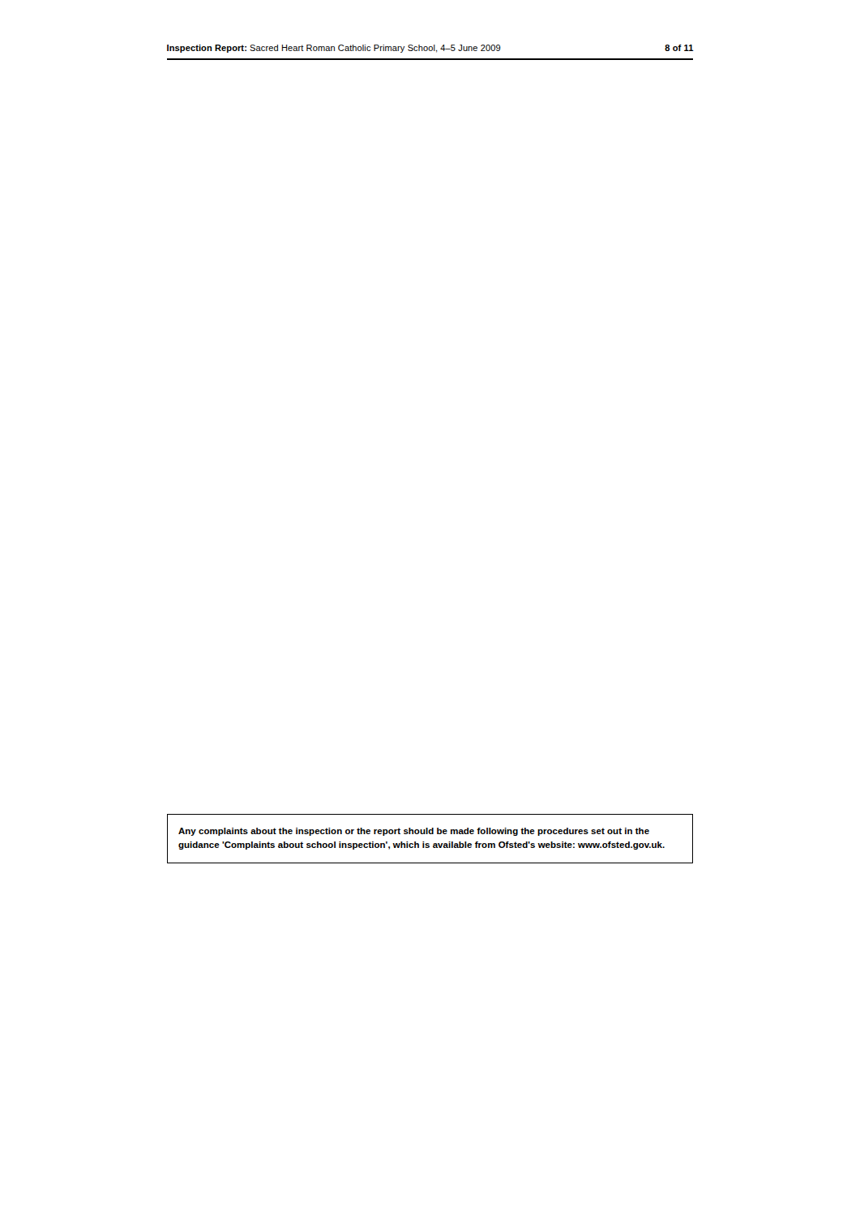Inspection Report: Sacred Heart Roman Catholic Primary School, 4–5 June 2009
8 of 11
Any complaints about the inspection or the report should be made following the procedures set out in the guidance 'Complaints about school inspection', which is available from Ofsted's website: www.ofsted.gov.uk.